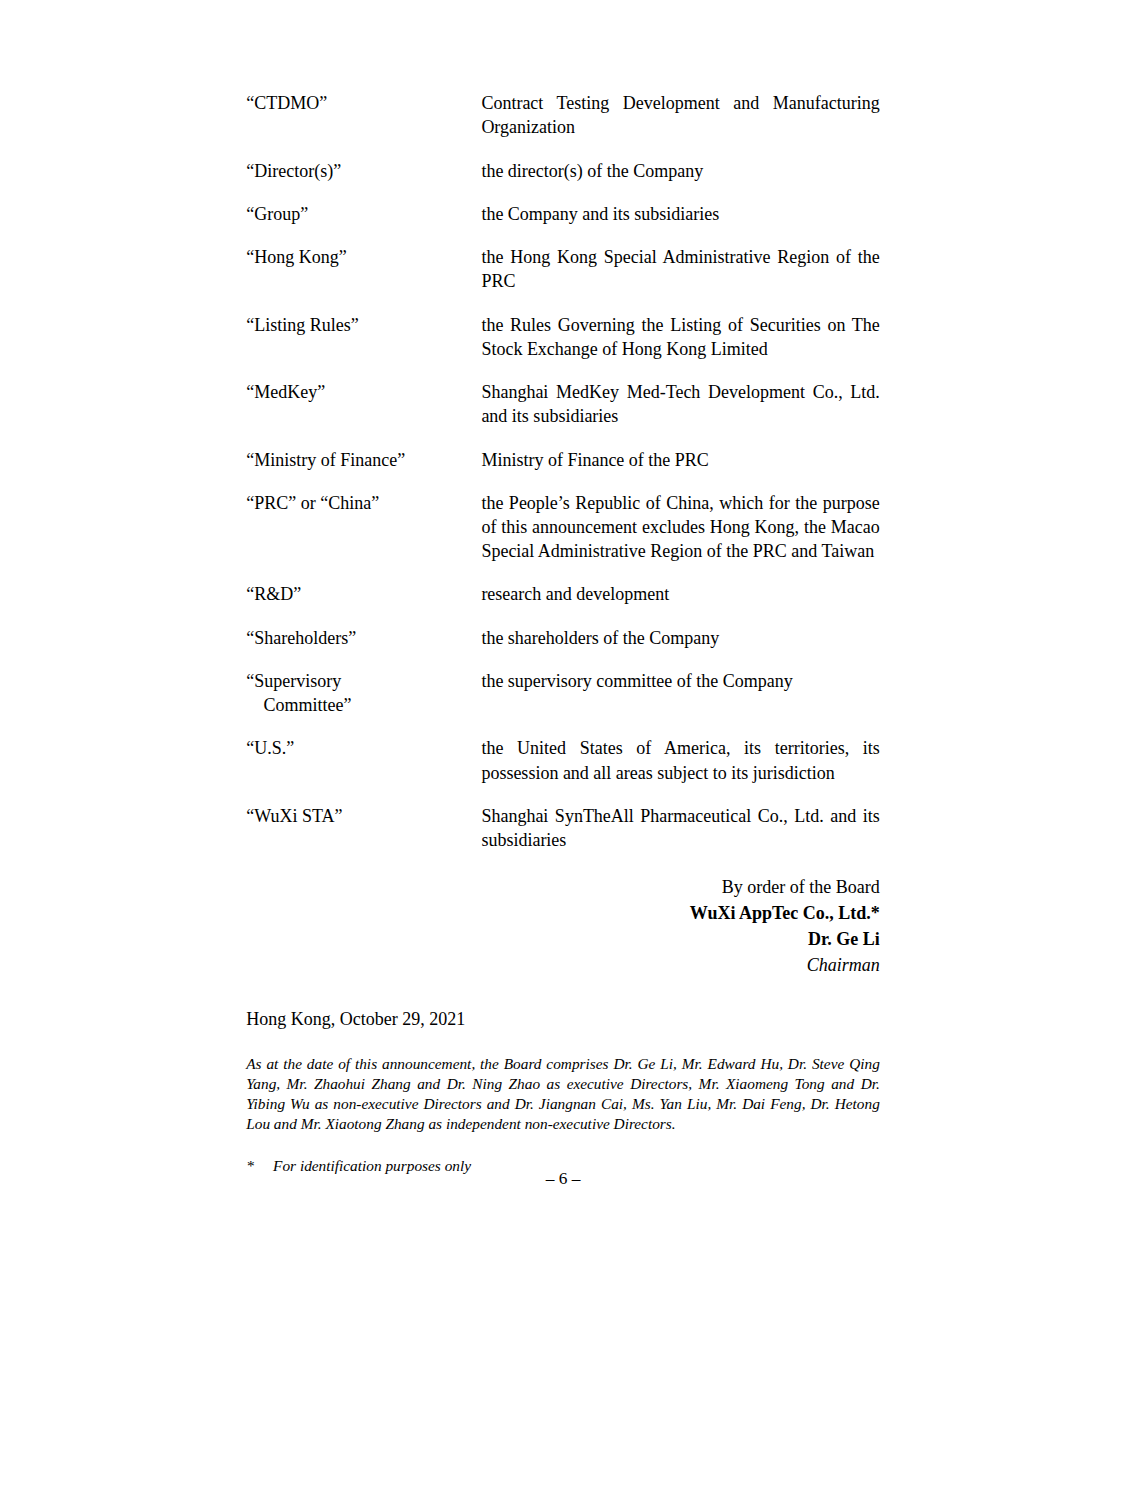| “CTDMO” | Contract Testing Development and Manufacturing Organization |
| “Director(s)” | the director(s) of the Company |
| “Group” | the Company and its subsidiaries |
| “Hong Kong” | the Hong Kong Special Administrative Region of the PRC |
| “Listing Rules” | the Rules Governing the Listing of Securities on The Stock Exchange of Hong Kong Limited |
| “MedKey” | Shanghai MedKey Med-Tech Development Co., Ltd. and its subsidiaries |
| “Ministry of Finance” | Ministry of Finance of the PRC |
| “PRC” or “China” | the People’s Republic of China, which for the purpose of this announcement excludes Hong Kong, the Macao Special Administrative Region of the PRC and Taiwan |
| “R&D” | research and development |
| “Shareholders” | the shareholders of the Company |
| “Supervisory Committee” | the supervisory committee of the Company |
| “U.S.” | the United States of America, its territories, its possession and all areas subject to its jurisdiction |
| “WuXi STA” | Shanghai SynTheAll Pharmaceutical Co., Ltd. and its subsidiaries |
By order of the Board
WuXi AppTec Co., Ltd.*
Dr. Ge Li
Chairman
Hong Kong, October 29, 2021
As at the date of this announcement, the Board comprises Dr. Ge Li, Mr. Edward Hu, Dr. Steve Qing Yang, Mr. Zhaohui Zhang and Dr. Ning Zhao as executive Directors, Mr. Xiaomeng Tong and Dr. Yibing Wu as non-executive Directors and Dr. Jiangnan Cai, Ms. Yan Liu, Mr. Dai Feng, Dr. Hetong Lou and Mr. Xiaotong Zhang as independent non-executive Directors.
*For identification purposes only
– 6 –